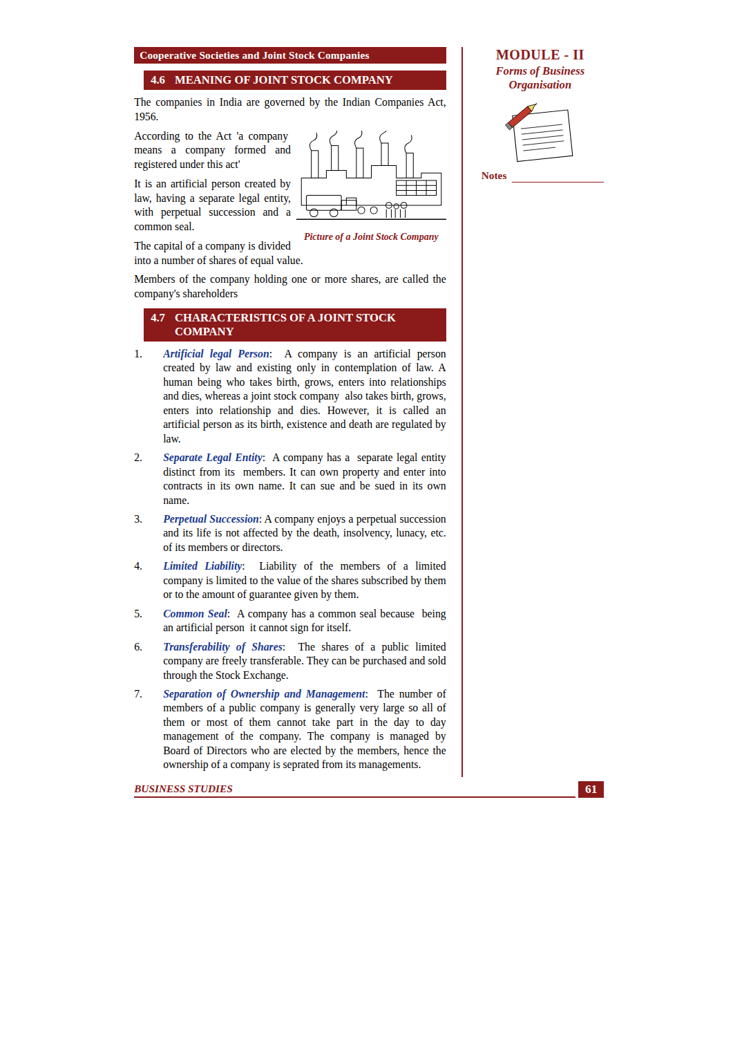Cooperative Societies and Joint Stock Companies
4.6 MEANING OF JOINT STOCK COMPANY
The companies in India are governed by the Indian Companies Act, 1956.
Picture of a Joint Stock Company
According to the Act 'a company means a company formed and registered under this act'
It is an artificial person created by law, having a separate legal entity, with perpetual succession and a common seal.
The capital of a company is divided into a number of shares of equal value.
Members of the company holding one or more shares, are called the company's shareholders
4.7 CHARACTERISTICS OF A JOINT STOCK COMPANY
Artificial legal Person: A company is an artificial person created by law and existing only in contemplation of law. A human being who takes birth, grows, enters into relationships and dies, whereas a joint stock company also takes birth, grows, enters into relationship and dies. However, it is called an artificial person as its birth, existence and death are regulated by law.
Separate Legal Entity: A company has a separate legal entity distinct from its members. It can own property and enter into contracts in its own name. It can sue and be sued in its own name.
Perpetual Succession: A company enjoys a perpetual succession and its life is not affected by the death, insolvency, lunacy, etc. of its members or directors.
Limited Liability: Liability of the members of a limited company is limited to the value of the shares subscribed by them or to the amount of guarantee given by them.
Common Seal: A company has a common seal because being an artificial person it cannot sign for itself.
Transferability of Shares: The shares of a public limited company are freely transferable. They can be purchased and sold through the Stock Exchange.
Separation of Ownership and Management: The number of members of a public company is generally very large so all of them or most of them cannot take part in the day to day management of the company. The company is managed by Board of Directors who are elected by the members, hence the ownership of a company is seprated from its managements.
MODULE - II
Forms of Business
Organisation
Notes
BUSINESS STUDIES
61